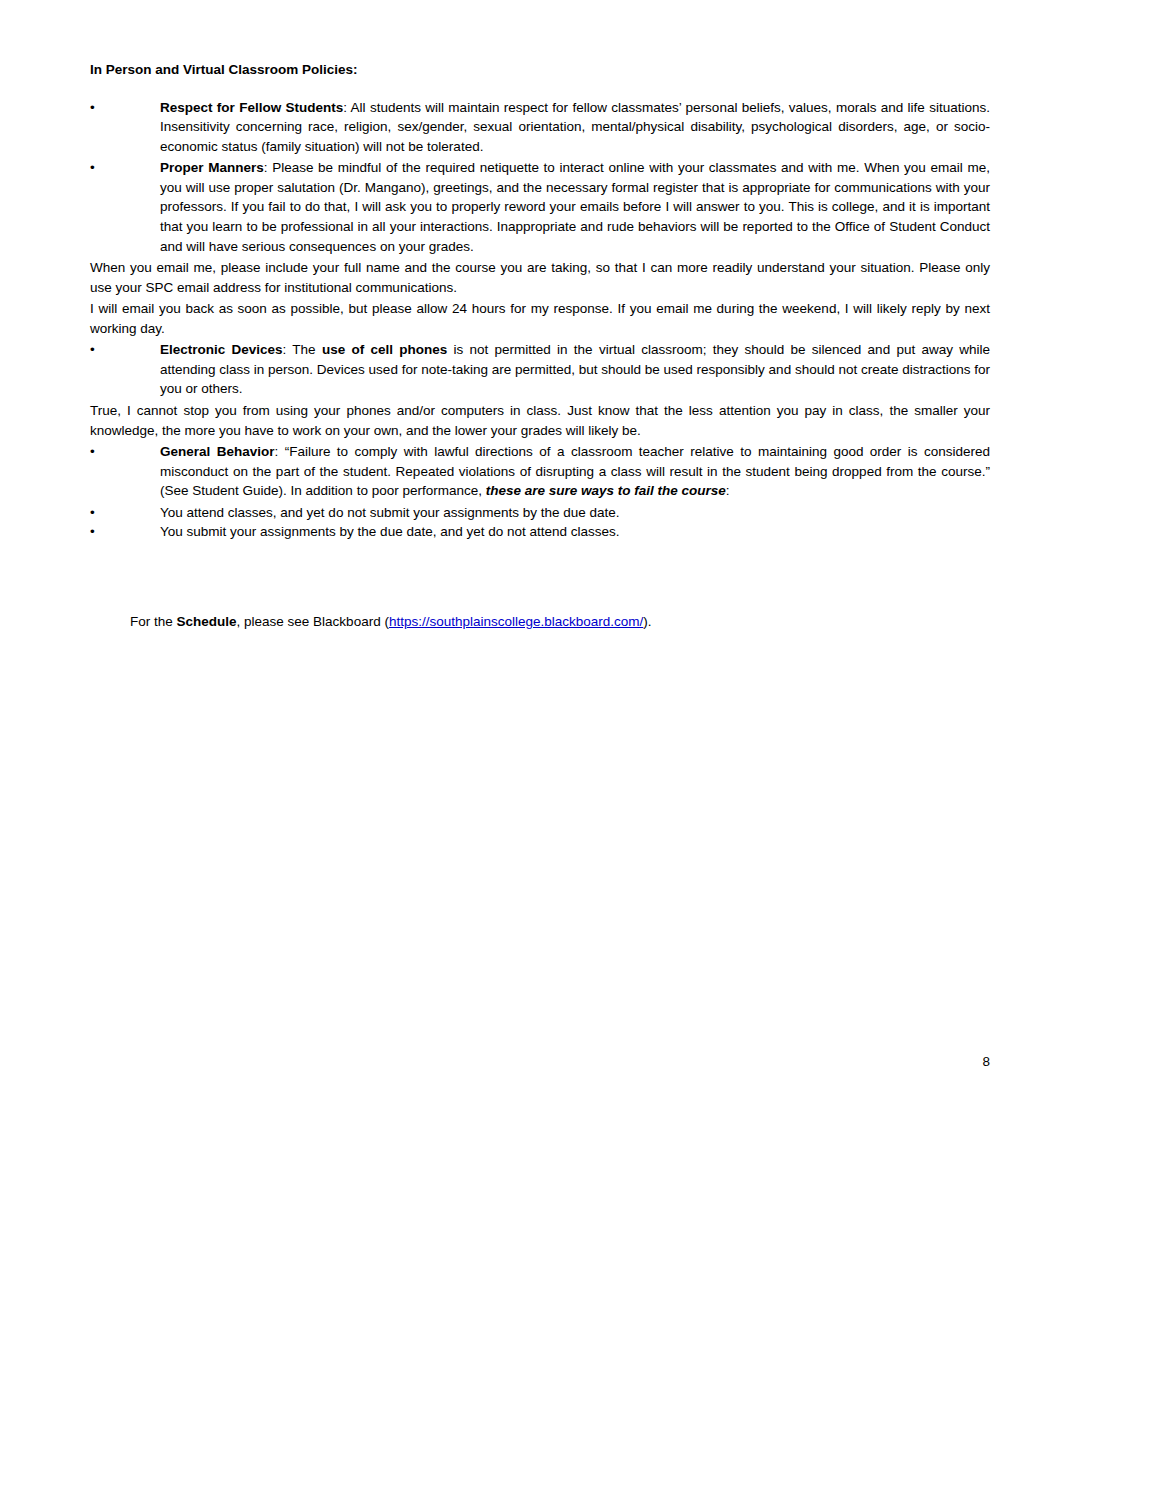In Person and Virtual Classroom Policies:
•
Respect for Fellow Students: All students will maintain respect for fellow classmates’ personal beliefs, values, morals and life situations. Insensitivity concerning race, religion, sex/gender, sexual orientation, mental/physical disability, psychological disorders, age, or socio-economic status (family situation) will not be tolerated.
•
Proper Manners: Please be mindful of the required netiquette to interact online with your classmates and with me. When you email me, you will use proper salutation (Dr. Mangano), greetings, and the necessary formal register that is appropriate for communications with your professors. If you fail to do that, I will ask you to properly reword your emails before I will answer to you. This is college, and it is important that you learn to be professional in all your interactions. Inappropriate and rude behaviors will be reported to the Office of Student Conduct and will have serious consequences on your grades.
When you email me, please include your full name and the course you are taking, so that I can more readily understand your situation. Please only use your SPC email address for institutional communications.
I will email you back as soon as possible, but please allow 24 hours for my response. If you email me during the weekend, I will likely reply by next working day.
•
Electronic Devices: The use of cell phones is not permitted in the virtual classroom; they should be silenced and put away while attending class in person. Devices used for note-taking are permitted, but should be used responsibly and should not create distractions for you or others.
True, I cannot stop you from using your phones and/or computers in class. Just know that the less attention you pay in class, the smaller your knowledge, the more you have to work on your own, and the lower your grades will likely be.
•
General Behavior: “Failure to comply with lawful directions of a classroom teacher relative to maintaining good order is considered misconduct on the part of the student. Repeated violations of disrupting a class will result in the student being dropped from the course.” (See Student Guide). In addition to poor performance, these are sure ways to fail the course:
•You attend classes, and yet do not submit your assignments by the due date.
•You submit your assignments by the due date, and yet do not attend classes.
For the Schedule, please see Blackboard (https://southplainscollege.blackboard.com/).
8